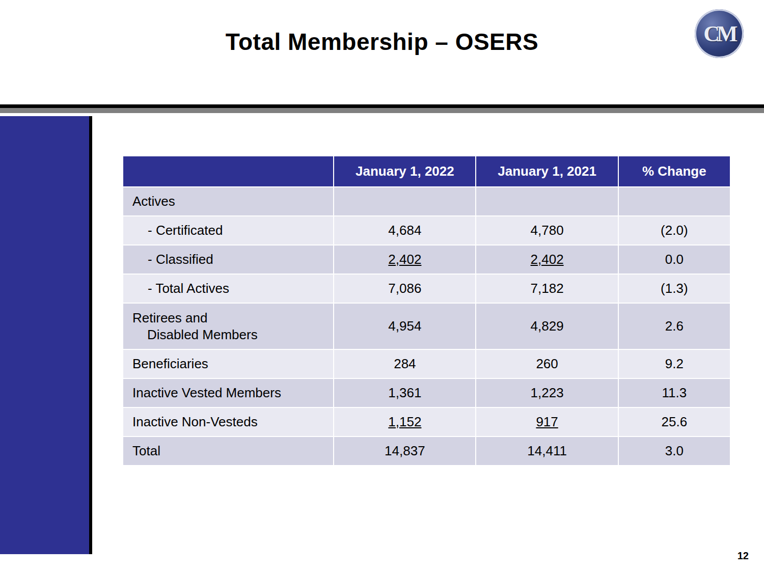Total Membership – OSERS
CM
| | January 1, 2022 | January 1, 2021 | % Change |
| --- | --- | --- | --- |
| Actives | | | |
| - Certificated | 4,684 | 4,780 | (2.0) |
| - Classified | 2,402 | 2,402 | 0.0 |
| - Total Actives | 7,086 | 7,182 | (1.3) |
| Retirees and Disabled Members | 4,954 | 4,829 | 2.6 |
| Beneficiaries | 284 | 260 | 9.2 |
| Inactive Vested Members | 1,361 | 1,223 | 11.3 |
| Inactive Non-Vesteds | 1,152 | 917 | 25.6 |
| Total | 14,837 | 14,411 | 3.0 |
12